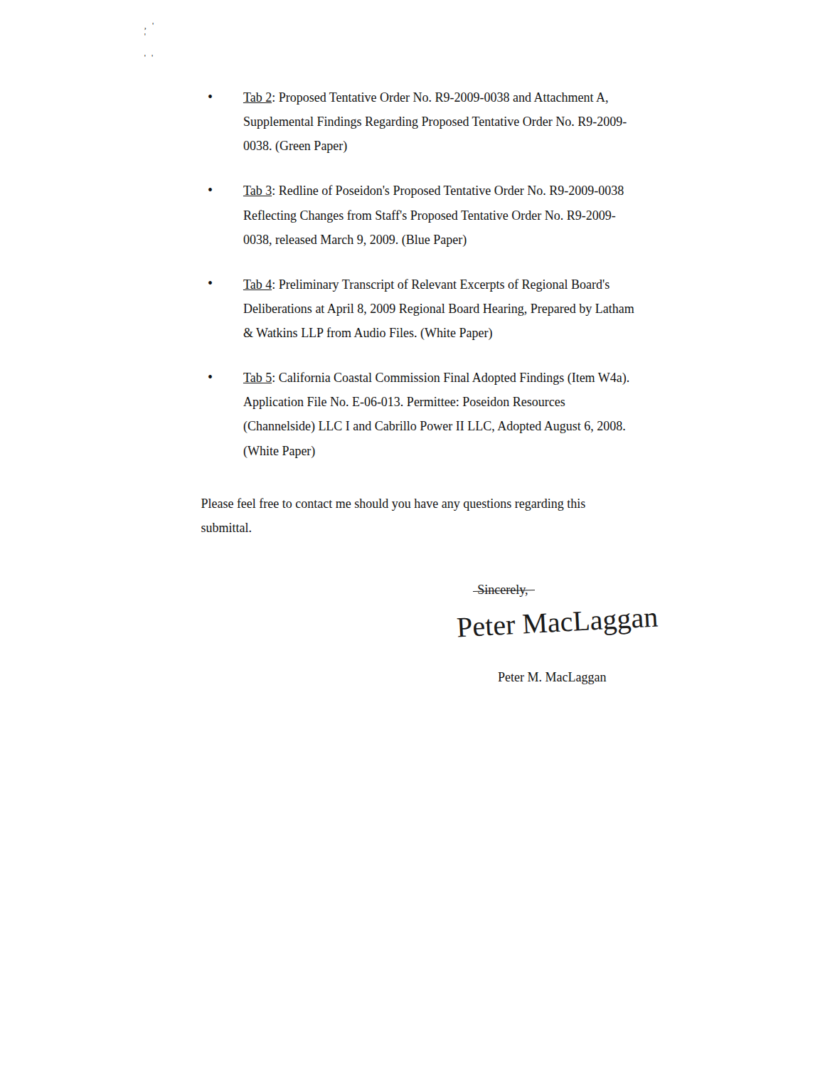, '
'
' '
Tab 2: Proposed Tentative Order No. R9-2009-0038 and Attachment A, Supplemental Findings Regarding Proposed Tentative Order No. R9-2009-0038. (Green Paper)
Tab 3: Redline of Poseidon's Proposed Tentative Order No. R9-2009-0038 Reflecting Changes from Staff's Proposed Tentative Order No. R9-2009-0038, released March 9, 2009. (Blue Paper)
Tab 4: Preliminary Transcript of Relevant Excerpts of Regional Board's Deliberations at April 8, 2009 Regional Board Hearing, Prepared by Latham & Watkins LLP from Audio Files. (White Paper)
Tab 5: California Coastal Commission Final Adopted Findings (Item W4a). Application File No. E-06-013. Permittee: Poseidon Resources (Channelside) LLC I and Cabrillo Power II LLC, Adopted August 6, 2008. (White Paper)
Please feel free to contact me should you have any questions regarding this submittal.
Sincerely,
Peter MacLaggan
Peter M. MacLaggan